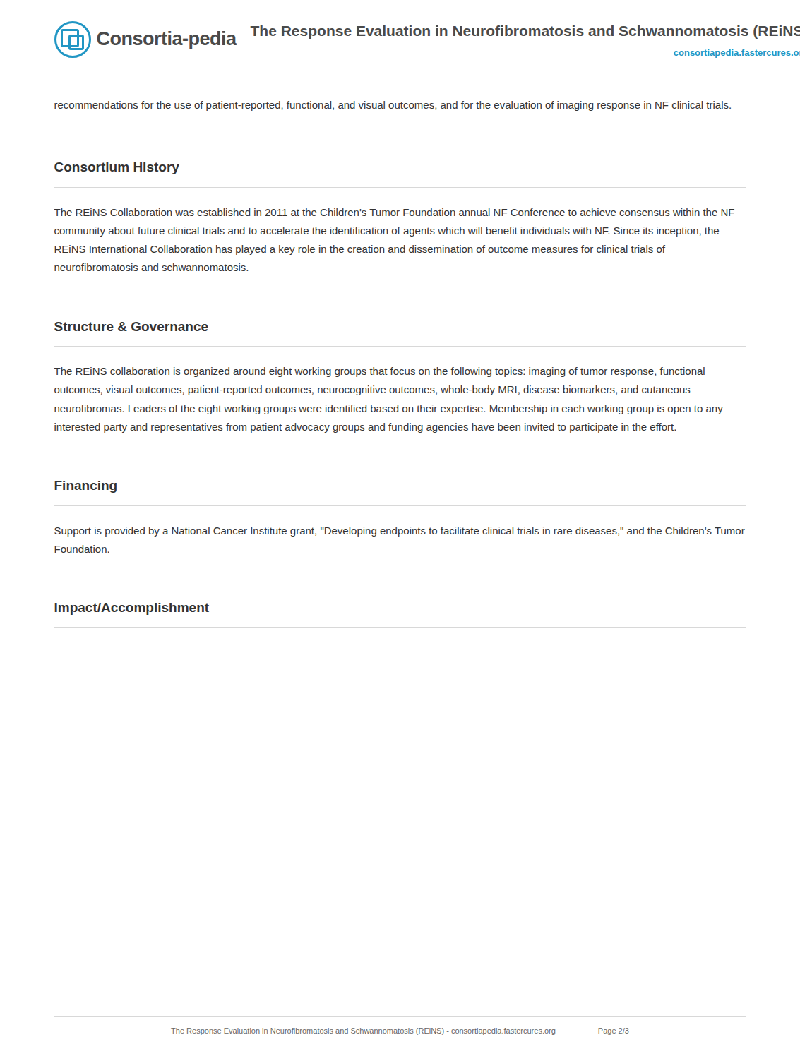Consortia-pedia
The Response Evaluation in Neurofibromatosis and Schwannomatosis (REiNS)
consortiapedia.fastercures.org
recommendations for the use of patient-reported, functional, and visual outcomes, and for the evaluation of imaging response in NF clinical trials.
Consortium History
The REiNS Collaboration was established in 2011 at the Children's Tumor Foundation annual NF Conference to achieve consensus within the NF community about future clinical trials and to accelerate the identification of agents which will benefit individuals with NF. Since its inception, the REiNS International Collaboration has played a key role in the creation and dissemination of outcome measures for clinical trials of neurofibromatosis and schwannomatosis.
Structure & Governance
The REiNS collaboration is organized around eight working groups that focus on the following topics: imaging of tumor response, functional outcomes, visual outcomes, patient-reported outcomes, neurocognitive outcomes, whole-body MRI, disease biomarkers, and cutaneous neurofibromas. Leaders of the eight working groups were identified based on their expertise. Membership in each working group is open to any interested party and representatives from patient advocacy groups and funding agencies have been invited to participate in the effort.
Financing
Support is provided by a National Cancer Institute grant, "Developing endpoints to facilitate clinical trials in rare diseases," and the Children's Tumor Foundation.
Impact/Accomplishment
The Response Evaluation in Neurofibromatosis and Schwannomatosis (REiNS) - consortiapedia.fastercures.org
Page 2/3